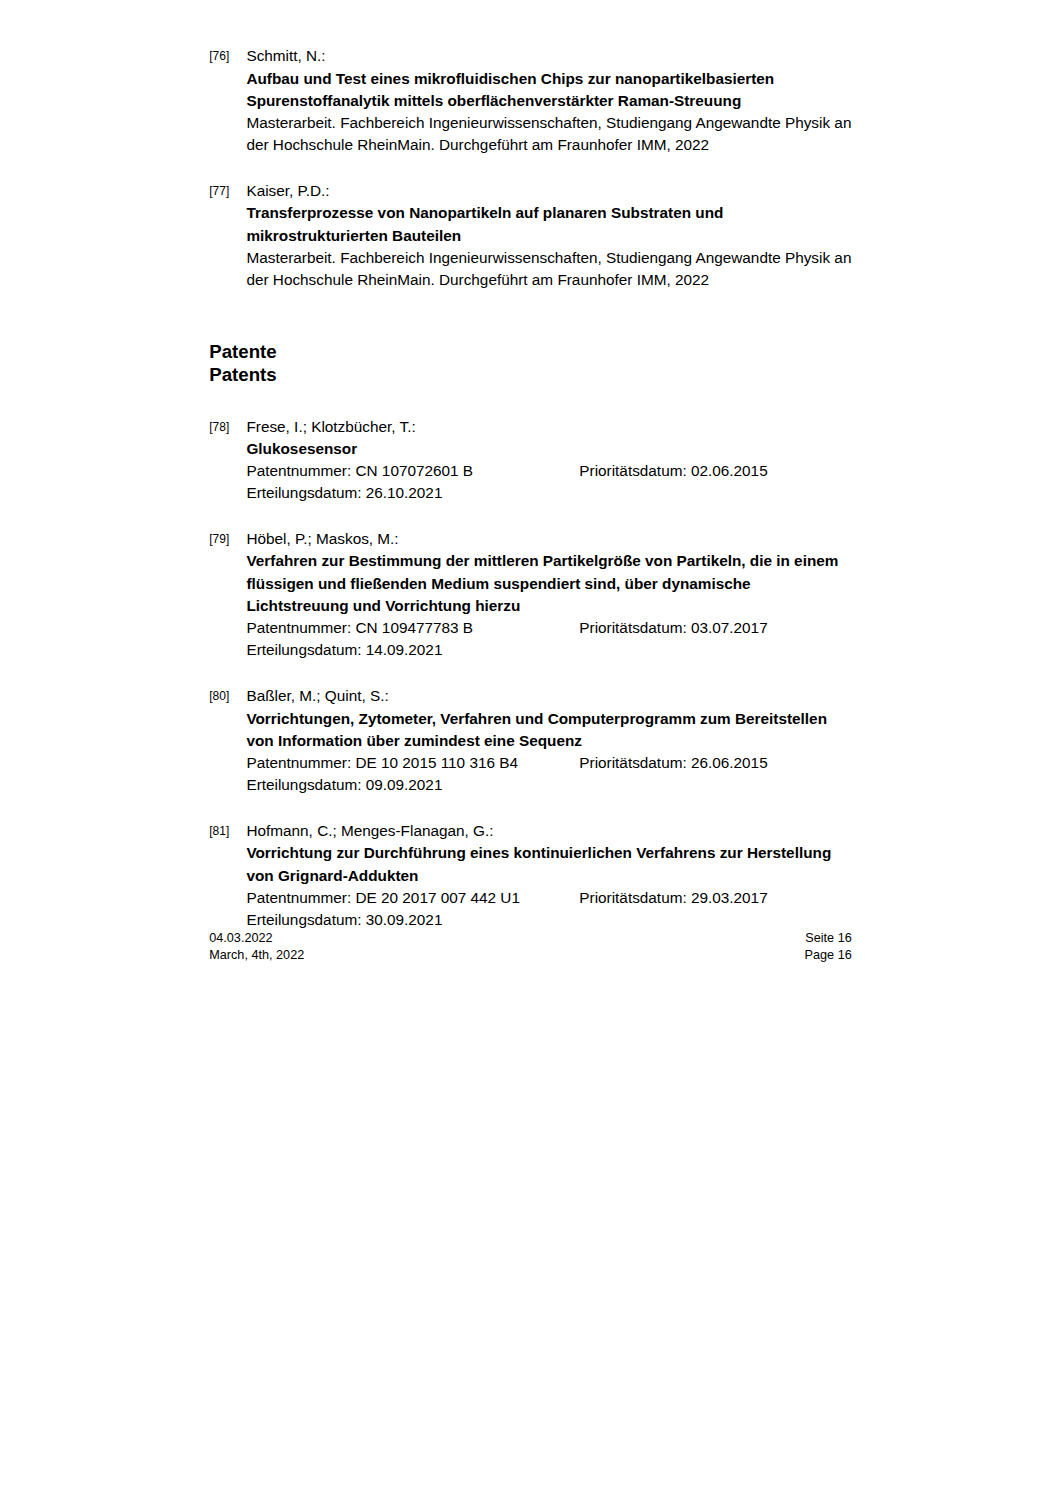[76]
Schmitt, N.:
Aufbau und Test eines mikrofluidischen Chips zur nanopartikelbasierten Spurenstoffanalytik mittels oberflächenverstärkter Raman-Streuung
Masterarbeit. Fachbereich Ingenieurwissenschaften, Studiengang Angewandte Physik an der Hochschule RheinMain. Durchgeführt am Fraunhofer IMM, 2022
[77]
Kaiser, P.D.:
Transferprozesse von Nanopartikeln auf planaren Substraten und mikrostrukturierten Bauteilen
Masterarbeit. Fachbereich Ingenieurwissenschaften, Studiengang Angewandte Physik an der Hochschule RheinMain. Durchgeführt am Fraunhofer IMM, 2022
Patente Patents
[78]
Frese, I.; Klotzbücher, T.:
Glukosesensor
Patentnummer: CN 107072601 B
Prioritätsdatum: 02.06.2015
Erteilungsdatum: 26.10.2021
[79]
Höbel, P.; Maskos, M.:
Verfahren zur Bestimmung der mittleren Partikelgröße von Partikeln, die in einem flüssigen und fließenden Medium suspendiert sind, über dynamische Lichtstreuung und Vorrichtung hierzu
Patentnummer: CN 109477783 B
Prioritätsdatum: 03.07.2017
Erteilungsdatum: 14.09.2021
[80]
Baßler, M.; Quint, S.:
Vorrichtungen, Zytometer, Verfahren und Computerprogramm zum Bereitstellen von Information über zumindest eine Sequenz
Patentnummer: DE 10 2015 110 316 B4
Prioritätsdatum: 26.06.2015
Erteilungsdatum: 09.09.2021
[81]
Hofmann, C.; Menges-Flanagan, G.:
Vorrichtung zur Durchführung eines kontinuierlichen Verfahrens zur Herstellung von Grignard-Addukten
Patentnummer: DE 20 2017 007 442 U1
Prioritätsdatum: 29.03.2017
Erteilungsdatum: 30.09.2021
04.03.2022
March, 4th, 2022
Seite 16
Page 16